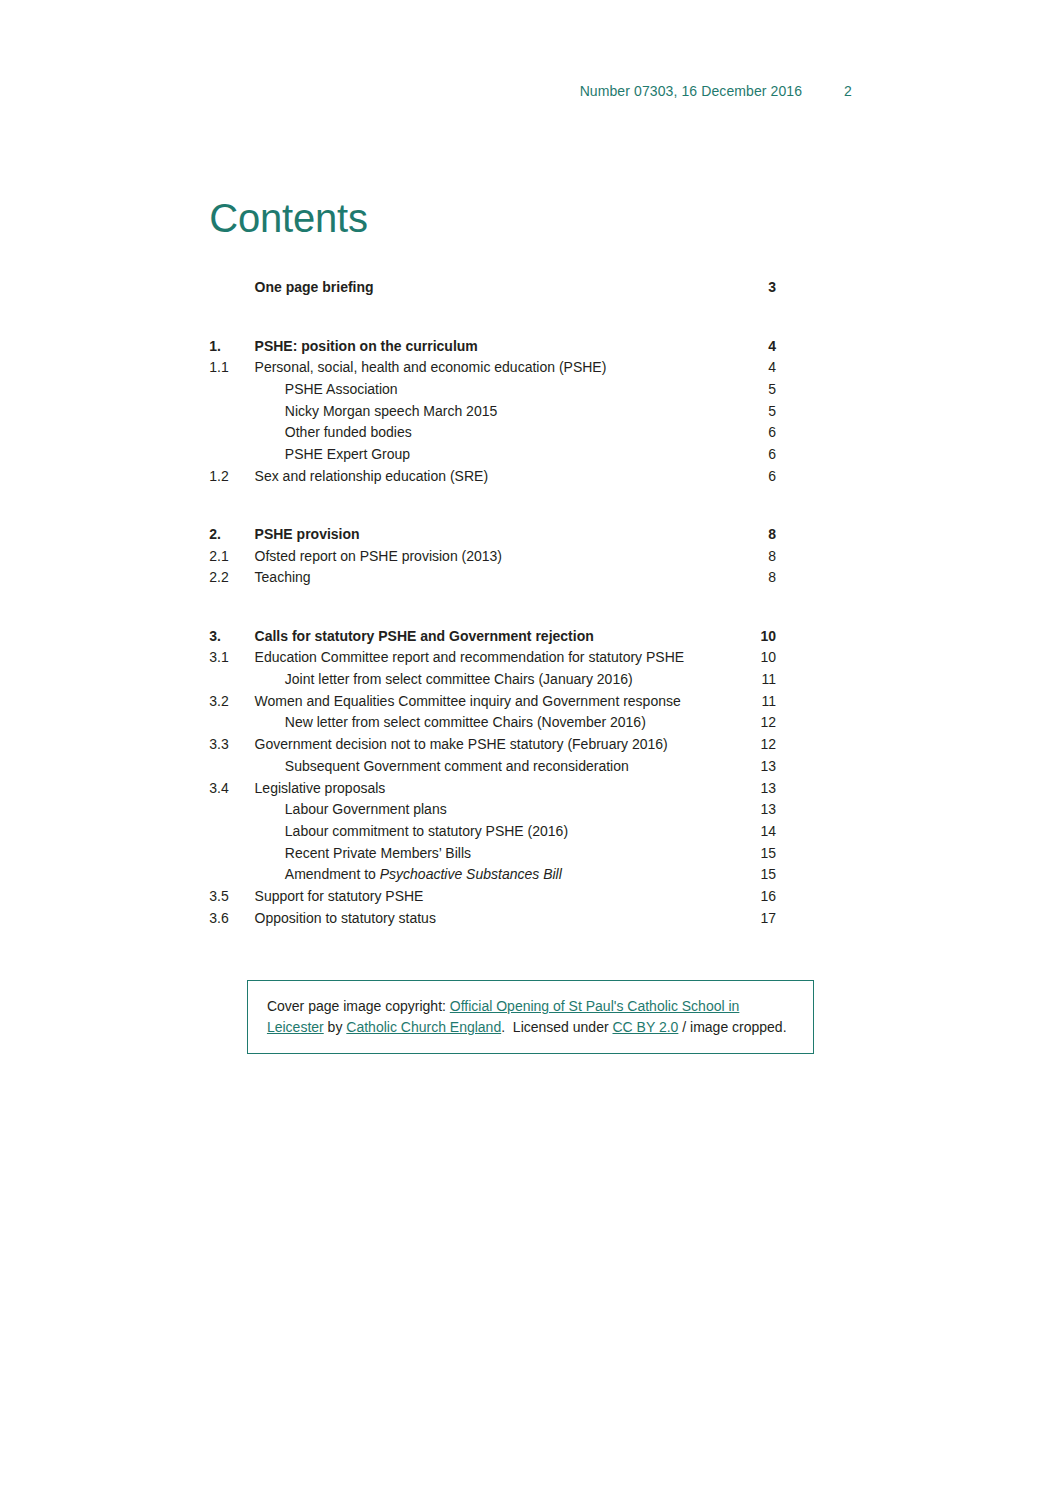Number 07303, 16 December 2016 2
Contents
One page briefing
3
1.
PSHE: position on the curriculum
4
1.1
Personal, social, health and economic education (PSHE)
4
PSHE Association
5
Nicky Morgan speech March 2015
5
Other funded bodies
6
PSHE Expert Group
6
1.2
Sex and relationship education (SRE)
6
2.
PSHE provision
8
2.1
Ofsted report on PSHE provision (2013)
8
2.2
Teaching
8
3.
Calls for statutory PSHE and Government rejection
10
3.1
Education Committee report and recommendation for statutory PSHE
10
Joint letter from select committee Chairs (January 2016)
11
3.2
Women and Equalities Committee inquiry and Government response
11
New letter from select committee Chairs (November 2016)
12
3.3
Government decision not to make PSHE statutory (February 2016)
12
Subsequent Government comment and reconsideration
13
3.4
Legislative proposals
13
Labour Government plans
13
Labour commitment to statutory PSHE (2016)
14
Recent Private Members’ Bills
15
Amendment to Psychoactive Substances Bill
15
3.5
Support for statutory PSHE
16
3.6
Opposition to statutory status
17
Cover page image copyright: Official Opening of St Paul's Catholic School in Leicester by Catholic Church England. Licensed under CC BY 2.0 / image cropped.